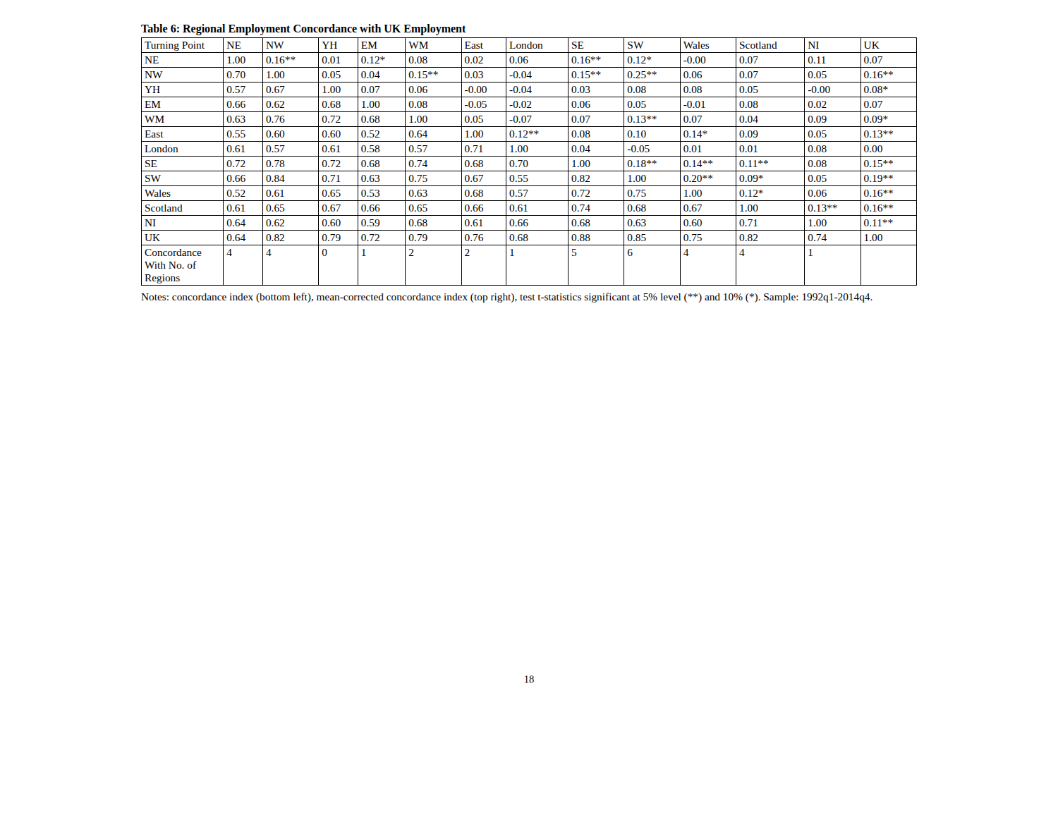Table 6: Regional Employment Concordance with UK Employment
| Turning Point | NE | NW | YH | EM | WM | East | London | SE | SW | Wales | Scotland | NI | UK |
| --- | --- | --- | --- | --- | --- | --- | --- | --- | --- | --- | --- | --- | --- |
| NE | 1.00 | 0.16** | 0.01 | 0.12* | 0.08 | 0.02 | 0.06 | 0.16** | 0.12* | -0.00 | 0.07 | 0.11 | 0.07 |
| NW | 0.70 | 1.00 | 0.05 | 0.04 | 0.15** | 0.03 | -0.04 | 0.15** | 0.25** | 0.06 | 0.07 | 0.05 | 0.16** |
| YH | 0.57 | 0.67 | 1.00 | 0.07 | 0.06 | -0.00 | -0.04 | 0.03 | 0.08 | 0.08 | 0.05 | -0.00 | 0.08* |
| EM | 0.66 | 0.62 | 0.68 | 1.00 | 0.08 | -0.05 | -0.02 | 0.06 | 0.05 | -0.01 | 0.08 | 0.02 | 0.07 |
| WM | 0.63 | 0.76 | 0.72 | 0.68 | 1.00 | 0.05 | -0.07 | 0.07 | 0.13** | 0.07 | 0.04 | 0.09 | 0.09* |
| East | 0.55 | 0.60 | 0.60 | 0.52 | 0.64 | 1.00 | 0.12** | 0.08 | 0.10 | 0.14* | 0.09 | 0.05 | 0.13** |
| London | 0.61 | 0.57 | 0.61 | 0.58 | 0.57 | 0.71 | 1.00 | 0.04 | -0.05 | 0.01 | 0.01 | 0.08 | 0.00 |
| SE | 0.72 | 0.78 | 0.72 | 0.68 | 0.74 | 0.68 | 0.70 | 1.00 | 0.18** | 0.14** | 0.11** | 0.08 | 0.15** |
| SW | 0.66 | 0.84 | 0.71 | 0.63 | 0.75 | 0.67 | 0.55 | 0.82 | 1.00 | 0.20** | 0.09* | 0.05 | 0.19** |
| Wales | 0.52 | 0.61 | 0.65 | 0.53 | 0.63 | 0.68 | 0.57 | 0.72 | 0.75 | 1.00 | 0.12* | 0.06 | 0.16** |
| Scotland | 0.61 | 0.65 | 0.67 | 0.66 | 0.65 | 0.66 | 0.61 | 0.74 | 0.68 | 0.67 | 1.00 | 0.13** | 0.16** |
| NI | 0.64 | 0.62 | 0.60 | 0.59 | 0.68 | 0.61 | 0.66 | 0.68 | 0.63 | 0.60 | 0.71 | 1.00 | 0.11** |
| UK | 0.64 | 0.82 | 0.79 | 0.72 | 0.79 | 0.76 | 0.68 | 0.88 | 0.85 | 0.75 | 0.82 | 0.74 | 1.00 |
| Concordance With No. of Regions | 4 | 4 | 0 | 1 | 2 | 2 | 1 | 5 | 6 | 4 | 4 | 1 | |
Notes: concordance index (bottom left), mean-corrected concordance index (top right), test t-statistics significant at 5% level (**) and 10% (*). Sample: 1992q1-2014q4.
18